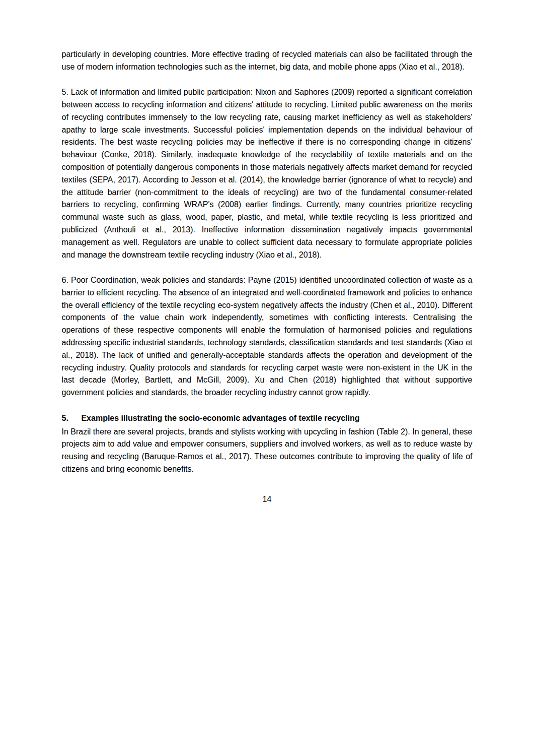particularly in developing countries. More effective trading of recycled materials can also be facilitated through the use of modern information technologies such as the internet, big data, and mobile phone apps (Xiao et al., 2018).
5. Lack of information and limited public participation: Nixon and Saphores (2009) reported a significant correlation between access to recycling information and citizens' attitude to recycling. Limited public awareness on the merits of recycling contributes immensely to the low recycling rate, causing market inefficiency as well as stakeholders' apathy to large scale investments. Successful policies' implementation depends on the individual behaviour of residents. The best waste recycling policies may be ineffective if there is no corresponding change in citizens' behaviour (Conke, 2018). Similarly, inadequate knowledge of the recyclability of textile materials and on the composition of potentially dangerous components in those materials negatively affects market demand for recycled textiles (SEPA, 2017). According to Jesson et al. (2014), the knowledge barrier (ignorance of what to recycle) and the attitude barrier (non-commitment to the ideals of recycling) are two of the fundamental consumer-related barriers to recycling, confirming WRAP's (2008) earlier findings. Currently, many countries prioritize recycling communal waste such as glass, wood, paper, plastic, and metal, while textile recycling is less prioritized and publicized (Anthouli et al., 2013). Ineffective information dissemination negatively impacts governmental management as well. Regulators are unable to collect sufficient data necessary to formulate appropriate policies and manage the downstream textile recycling industry (Xiao et al., 2018).
6. Poor Coordination, weak policies and standards: Payne (2015) identified uncoordinated collection of waste as a barrier to efficient recycling. The absence of an integrated and well-coordinated framework and policies to enhance the overall efficiency of the textile recycling eco-system negatively affects the industry (Chen et al., 2010). Different components of the value chain work independently, sometimes with conflicting interests. Centralising the operations of these respective components will enable the formulation of harmonised policies and regulations addressing specific industrial standards, technology standards, classification standards and test standards (Xiao et al., 2018). The lack of unified and generally-acceptable standards affects the operation and development of the recycling industry. Quality protocols and standards for recycling carpet waste were non-existent in the UK in the last decade (Morley, Bartlett, and McGill, 2009). Xu and Chen (2018) highlighted that without supportive government policies and standards, the broader recycling industry cannot grow rapidly.
5. Examples illustrating the socio-economic advantages of textile recycling
In Brazil there are several projects, brands and stylists working with upcycling in fashion (Table 2). In general, these projects aim to add value and empower consumers, suppliers and involved workers, as well as to reduce waste by reusing and recycling (Baruque-Ramos et al., 2017). These outcomes contribute to improving the quality of life of citizens and bring economic benefits.
14